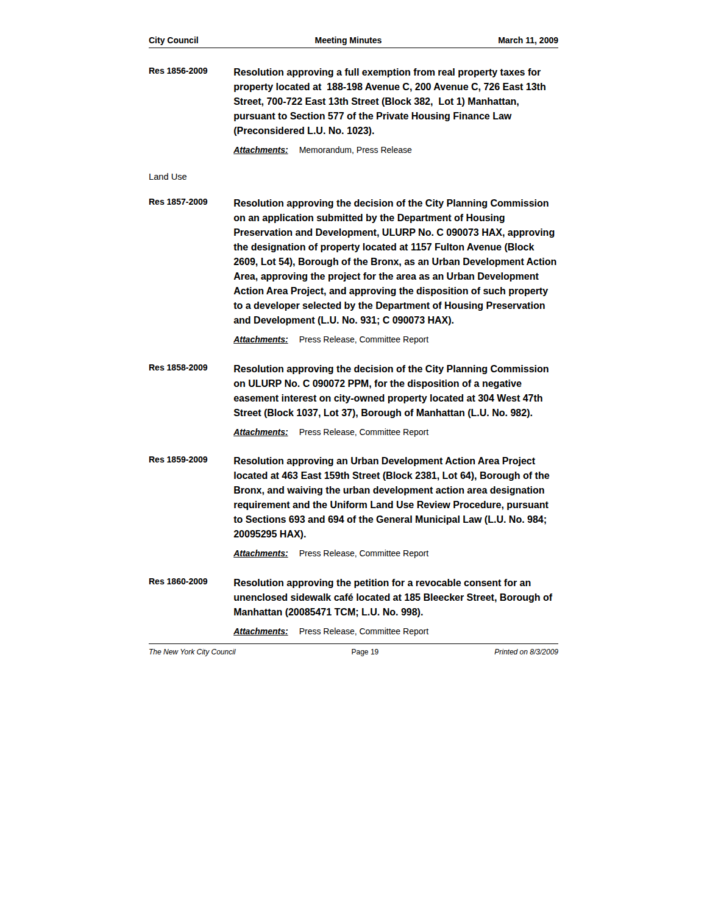City Council
Meeting Minutes
March 11, 2009
Res 1856-2009
Resolution approving a full exemption from real property taxes for property located at 188-198 Avenue C, 200 Avenue C, 726 East 13th Street, 700-722 East 13th Street (Block 382, Lot 1) Manhattan, pursuant to Section 577 of the Private Housing Finance Law (Preconsidered L.U. No. 1023).
Attachments: Memorandum, Press Release
Land Use
Res 1857-2009
Resolution approving the decision of the City Planning Commission on an application submitted by the Department of Housing Preservation and Development, ULURP No. C 090073 HAX, approving the designation of property located at 1157 Fulton Avenue (Block 2609, Lot 54), Borough of the Bronx, as an Urban Development Action Area, approving the project for the area as an Urban Development Action Area Project, and approving the disposition of such property to a developer selected by the Department of Housing Preservation and Development (L.U. No. 931; C 090073 HAX).
Attachments: Press Release, Committee Report
Res 1858-2009
Resolution approving the decision of the City Planning Commission on ULURP No. C 090072 PPM, for the disposition of a negative easement interest on city-owned property located at 304 West 47th Street (Block 1037, Lot 37), Borough of Manhattan (L.U. No. 982).
Attachments: Press Release, Committee Report
Res 1859-2009
Resolution approving an Urban Development Action Area Project located at 463 East 159th Street (Block 2381, Lot 64), Borough of the Bronx, and waiving the urban development action area designation requirement and the Uniform Land Use Review Procedure, pursuant to Sections 693 and 694 of the General Municipal Law (L.U. No. 984; 20095295 HAX).
Attachments: Press Release, Committee Report
Res 1860-2009
Resolution approving the petition for a revocable consent for an unenclosed sidewalk café located at 185 Bleecker Street, Borough of Manhattan (20085471 TCM; L.U. No. 998).
Attachments: Press Release, Committee Report
The New York City Council
Page 19
Printed on 8/3/2009